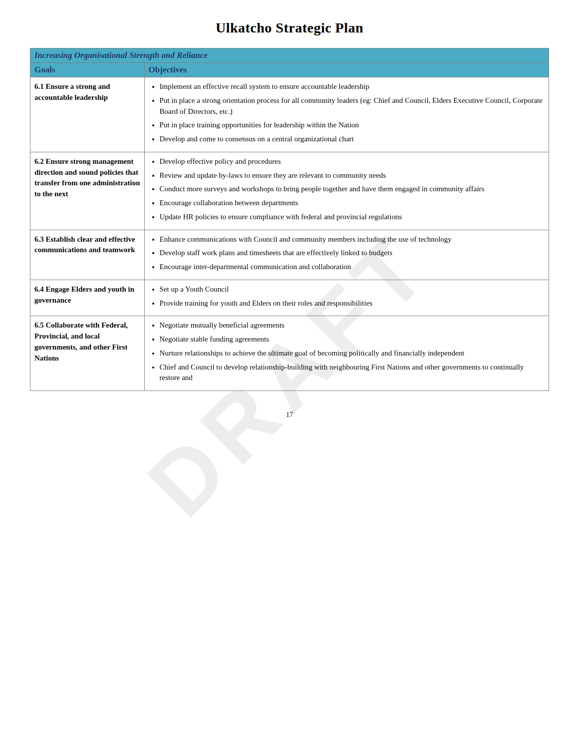DRAFT
Ulkatcho Strategic Plan
Increasing Organisational Strength and Reliance
| Goals | Objectives |
| --- | --- |
| 6.1 Ensure a strong and accountable leadership | Implement an effective recall system to ensure accountable leadership Put in place a strong orientation process for all community leaders (eg: Chief and Council, Elders Executive Council, Corporate Board of Directors, etc.) Put in place training opportunities for leadership within the Nation Develop and come to consensus on a central organizational chart |
| 6.2 Ensure strong management direction and sound policies that transfer from one administration to the next | Develop effective policy and procedures Review and update by-laws to ensure they are relevant to community needs Conduct more surveys and workshops to bring people together and have them engaged in community affairs Encourage collaboration between departments Update HR policies to ensure compliance with federal and provincial regulations |
| 6.3 Establish clear and effective communications and teamwork | Enhance communications with Council and community members including the use of technology Develop staff work plans and timesheets that are effectively linked to budgets Encourage inter-departmental communication and collaboration |
| 6.4 Engage Elders and youth in governance | Set up a Youth Council Provide training for youth and Elders on their roles and responsibilities |
| 6.5 Collaborate with Federal, Provincial, and local governments, and other First Nations | Negotiate mutually beneficial agreements Negotiate stable funding agreements Nurture relationships to achieve the ultimate goal of becoming politically and financially independent Chief and Council to develop relationship-building with neighbouring First Nations and other governments to continually restore and |
17